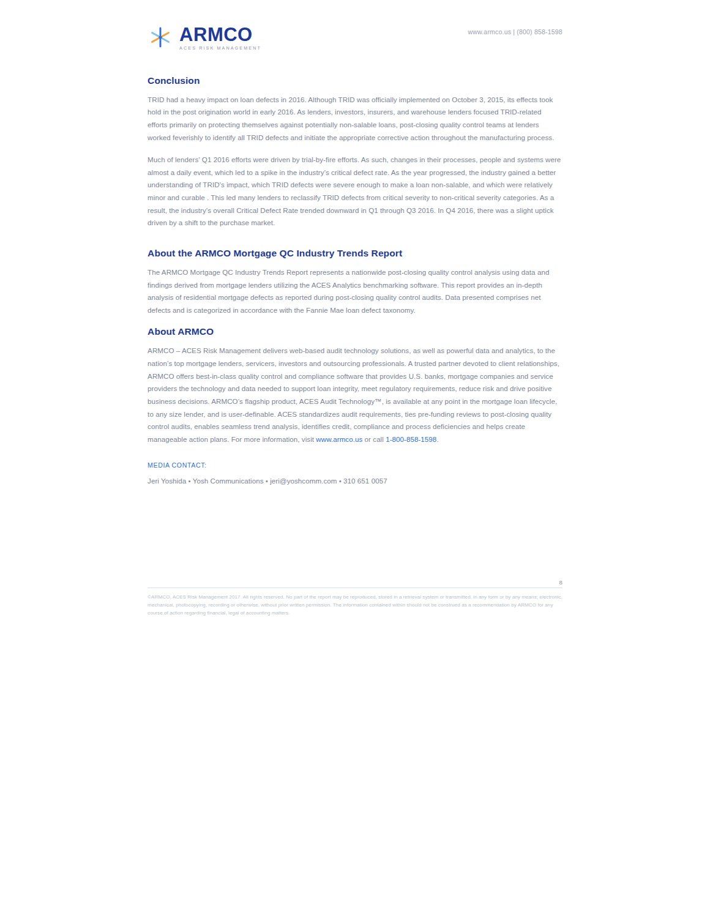ARMCO
ACES RISK MANAGEMENT
www.armco.us | (800) 858-1598
Conclusion
TRID had a heavy impact on loan defects in 2016. Although TRID was officially implemented on October 3, 2015, its effects took hold in the post origination world in early 2016. As lenders, investors, insurers, and warehouse lenders focused TRID-related efforts primarily on protecting themselves against potentially non-salable loans, post-closing quality control teams at lenders worked feverishly to identify all TRID defects and initiate the appropriate corrective action throughout the manufacturing process.
Much of lenders’ Q1 2016 efforts were driven by trial-by-fire efforts. As such, changes in their processes, people and systems were almost a daily event, which led to a spike in the industry’s critical defect rate. As the year progressed, the industry gained a better understanding of TRID’s impact, which TRID defects were severe enough to make a loan non-salable, and which were relatively minor and curable . This led many lenders to reclassify TRID defects from critical severity to non-critical severity categories. As a result, the industry’s overall Critical Defect Rate trended downward in Q1 through Q3 2016. In Q4 2016, there was a slight uptick driven by a shift to the purchase market.
About the ARMCO Mortgage QC Industry Trends Report
The ARMCO Mortgage QC Industry Trends Report represents a nationwide post-closing quality control analysis using data and findings derived from mortgage lenders utilizing the ACES Analytics benchmarking software. This report provides an in-depth analysis of residential mortgage defects as reported during post-closing quality control audits. Data presented comprises net defects and is categorized in accordance with the Fannie Mae loan defect taxonomy.
About ARMCO
ARMCO – ACES Risk Management delivers web-based audit technology solutions, as well as powerful data and analytics, to the nation’s top mortgage lenders, servicers, investors and outsourcing professionals. A trusted partner devoted to client relationships, ARMCO offers best-in-class quality control and compliance software that provides U.S. banks, mortgage companies and service providers the technology and data needed to support loan integrity, meet regulatory requirements, reduce risk and drive positive business decisions. ARMCO’s flagship product, ACES Audit Technology™, is available at any point in the mortgage loan lifecycle, to any size lender, and is user-definable. ACES standardizes audit requirements, ties pre-funding reviews to post-closing quality control audits, enables seamless trend analysis, identifies credit, compliance and process deficiencies and helps create manageable action plans. For more information, visit www.armco.us or call 1-800-858-1598.
MEDIA CONTACT:
Jeri Yoshida • Yosh Communications • jeri@yoshcomm.com • 310 651 0057
8
©ARMCO, ACES Risk Management 2017. All rights reserved. No part of the report may be reproduced, stored in a retrieval system or transmitted, in any form or by any means; electronic, mechanical, photocopying, recording or otherwise, without prior written permission. The information contained within should not be construed as a recommendation by ARMCO for any course of action regarding financial, legal of accounting matters.